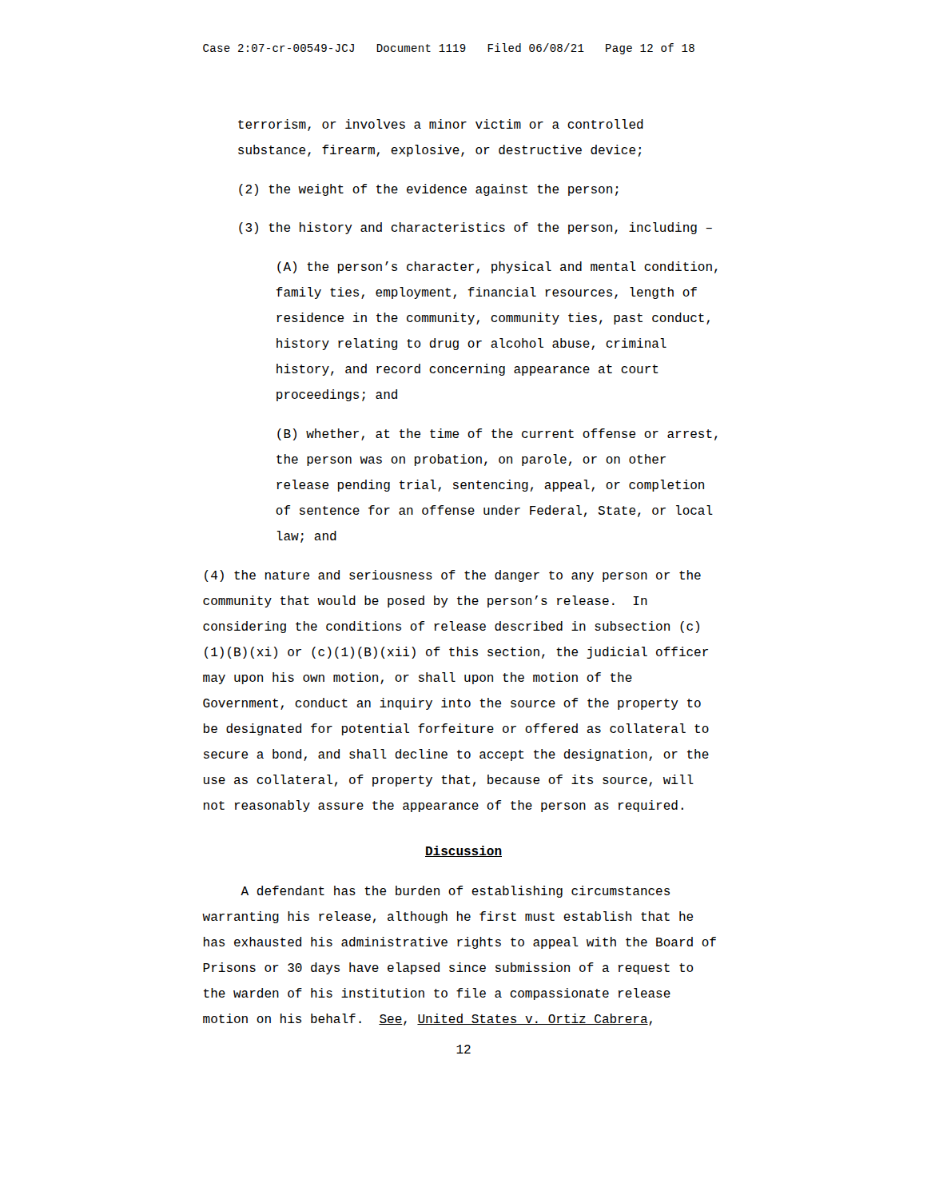Case 2:07-cr-00549-JCJ Document 1119 Filed 06/08/21 Page 12 of 18
terrorism, or involves a minor victim or a controlled substance, firearm, explosive, or destructive device;
(2) the weight of the evidence against the person;
(3) the history and characteristics of the person, including –
(A) the person’s character, physical and mental condition, family ties, employment, financial resources, length of residence in the community, community ties, past conduct, history relating to drug or alcohol abuse, criminal history, and record concerning appearance at court proceedings; and
(B) whether, at the time of the current offense or arrest, the person was on probation, on parole, or on other release pending trial, sentencing, appeal, or completion of sentence for an offense under Federal, State, or local law; and
(4) the nature and seriousness of the danger to any person or the community that would be posed by the person’s release. In considering the conditions of release described in subsection (c)(1)(B)(xi) or (c)(1)(B)(xii) of this section, the judicial officer may upon his own motion, or shall upon the motion of the Government, conduct an inquiry into the source of the property to be designated for potential forfeiture or offered as collateral to secure a bond, and shall decline to accept the designation, or the use as collateral, of property that, because of its source, will not reasonably assure the appearance of the person as required.
Discussion
A defendant has the burden of establishing circumstances warranting his release, although he first must establish that he has exhausted his administrative rights to appeal with the Board of Prisons or 30 days have elapsed since submission of a request to the warden of his institution to file a compassionate release motion on his behalf. See, United States v. Ortiz Cabrera,
12